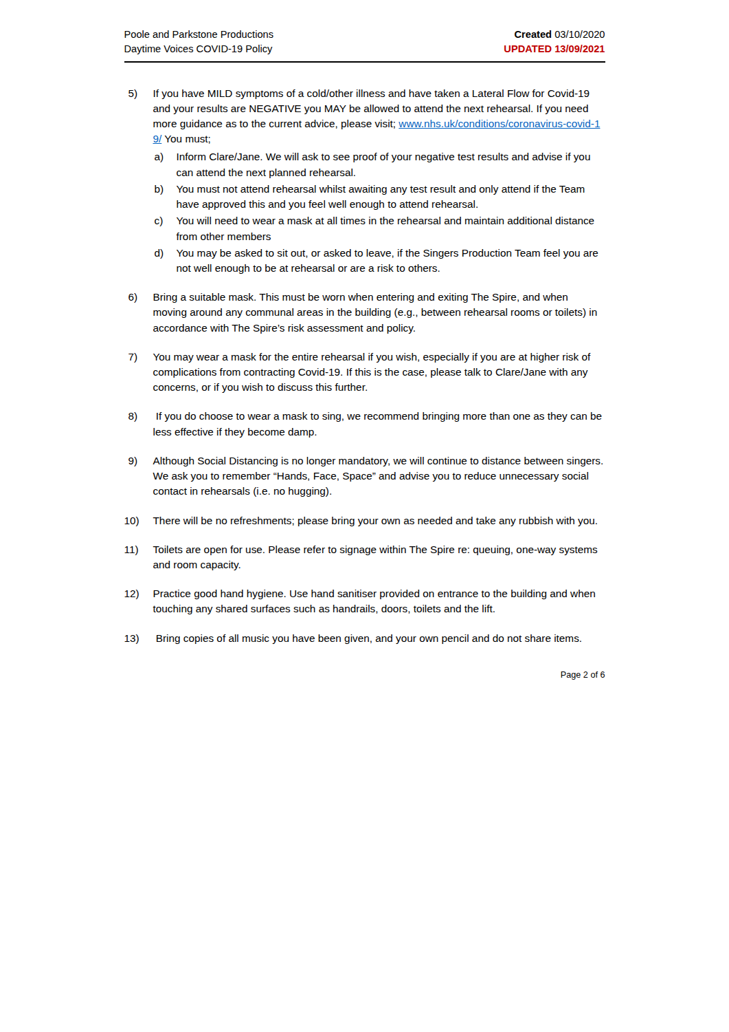Poole and Parkstone Productions
Daytime Voices COVID-19 Policy
Created 03/10/2020
UPDATED 13/09/2021
If you have MILD symptoms of a cold/other illness and have taken a Lateral Flow for Covid-19 and your results are NEGATIVE you MAY be allowed to attend the next rehearsal. If you need more guidance as to the current advice, please visit; www.nhs.uk/conditions/coronavirus-covid-19/ You must;
Inform Clare/Jane. We will ask to see proof of your negative test results and advise if you can attend the next planned rehearsal.
You must not attend rehearsal whilst awaiting any test result and only attend if the Team have approved this and you feel well enough to attend rehearsal.
You will need to wear a mask at all times in the rehearsal and maintain additional distance from other members
You may be asked to sit out, or asked to leave, if the Singers Production Team feel you are not well enough to be at rehearsal or are a risk to others.
Bring a suitable mask. This must be worn when entering and exiting The Spire, and when moving around any communal areas in the building (e.g., between rehearsal rooms or toilets) in accordance with The Spire’s risk assessment and policy.
You may wear a mask for the entire rehearsal if you wish, especially if you are at higher risk of complications from contracting Covid-19. If this is the case, please talk to Clare/Jane with any concerns, or if you wish to discuss this further.
If you do choose to wear a mask to sing, we recommend bringing more than one as they can be less effective if they become damp.
Although Social Distancing is no longer mandatory, we will continue to distance between singers. We ask you to remember “Hands, Face, Space” and advise you to reduce unnecessary social contact in rehearsals (i.e. no hugging).
There will be no refreshments; please bring your own as needed and take any rubbish with you.
Toilets are open for use. Please refer to signage within The Spire re: queuing, one-way systems and room capacity.
Practice good hand hygiene. Use hand sanitiser provided on entrance to the building and when touching any shared surfaces such as handrails, doors, toilets and the lift.
Bring copies of all music you have been given, and your own pencil and do not share items.
Page 2 of 6